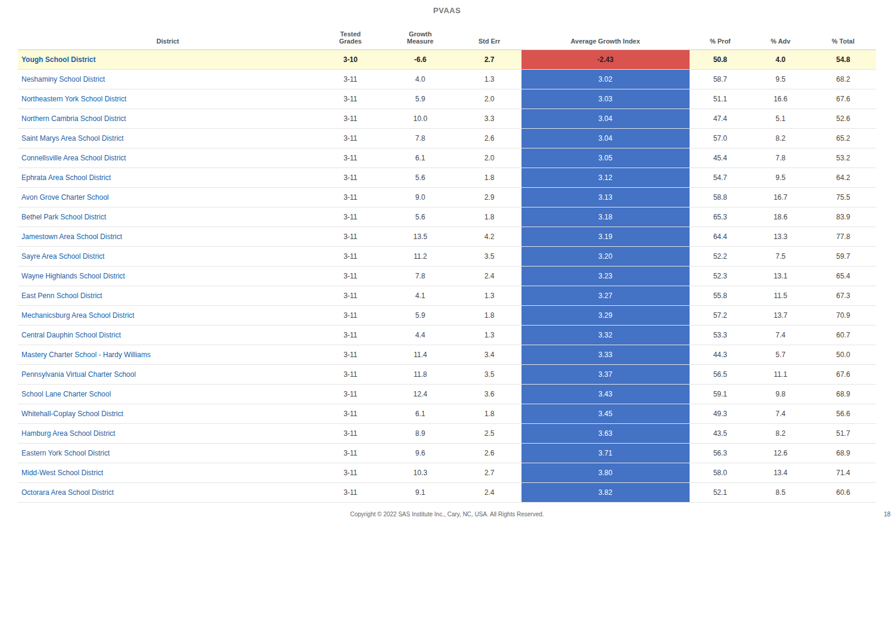PVAAS
| District | Tested Grades | Growth Measure | Std Err | Average Growth Index | % Prof | % Adv | % Total |
| --- | --- | --- | --- | --- | --- | --- | --- |
| Yough School District | 3-10 | -6.6 | 2.7 | -2.43 | 50.8 | 4.0 | 54.8 |
| Neshaminy School District | 3-11 | 4.0 | 1.3 | 3.02 | 58.7 | 9.5 | 68.2 |
| Northeastern York School District | 3-11 | 5.9 | 2.0 | 3.03 | 51.1 | 16.6 | 67.6 |
| Northern Cambria School District | 3-11 | 10.0 | 3.3 | 3.04 | 47.4 | 5.1 | 52.6 |
| Saint Marys Area School District | 3-11 | 7.8 | 2.6 | 3.04 | 57.0 | 8.2 | 65.2 |
| Connellsville Area School District | 3-11 | 6.1 | 2.0 | 3.05 | 45.4 | 7.8 | 53.2 |
| Ephrata Area School District | 3-11 | 5.6 | 1.8 | 3.12 | 54.7 | 9.5 | 64.2 |
| Avon Grove Charter School | 3-11 | 9.0 | 2.9 | 3.13 | 58.8 | 16.7 | 75.5 |
| Bethel Park School District | 3-11 | 5.6 | 1.8 | 3.18 | 65.3 | 18.6 | 83.9 |
| Jamestown Area School District | 3-11 | 13.5 | 4.2 | 3.19 | 64.4 | 13.3 | 77.8 |
| Sayre Area School District | 3-11 | 11.2 | 3.5 | 3.20 | 52.2 | 7.5 | 59.7 |
| Wayne Highlands School District | 3-11 | 7.8 | 2.4 | 3.23 | 52.3 | 13.1 | 65.4 |
| East Penn School District | 3-11 | 4.1 | 1.3 | 3.27 | 55.8 | 11.5 | 67.3 |
| Mechanicsburg Area School District | 3-11 | 5.9 | 1.8 | 3.29 | 57.2 | 13.7 | 70.9 |
| Central Dauphin School District | 3-11 | 4.4 | 1.3 | 3.32 | 53.3 | 7.4 | 60.7 |
| Mastery Charter School - Hardy Williams | 3-11 | 11.4 | 3.4 | 3.33 | 44.3 | 5.7 | 50.0 |
| Pennsylvania Virtual Charter School | 3-11 | 11.8 | 3.5 | 3.37 | 56.5 | 11.1 | 67.6 |
| School Lane Charter School | 3-11 | 12.4 | 3.6 | 3.43 | 59.1 | 9.8 | 68.9 |
| Whitehall-Coplay School District | 3-11 | 6.1 | 1.8 | 3.45 | 49.3 | 7.4 | 56.6 |
| Hamburg Area School District | 3-11 | 8.9 | 2.5 | 3.63 | 43.5 | 8.2 | 51.7 |
| Eastern York School District | 3-11 | 9.6 | 2.6 | 3.71 | 56.3 | 12.6 | 68.9 |
| Midd-West School District | 3-11 | 10.3 | 2.7 | 3.80 | 58.0 | 13.4 | 71.4 |
| Octorara Area School District | 3-11 | 9.1 | 2.4 | 3.82 | 52.1 | 8.5 | 60.6 |
Copyright © 2022 SAS Institute Inc., Cary, NC, USA. All Rights Reserved. 18